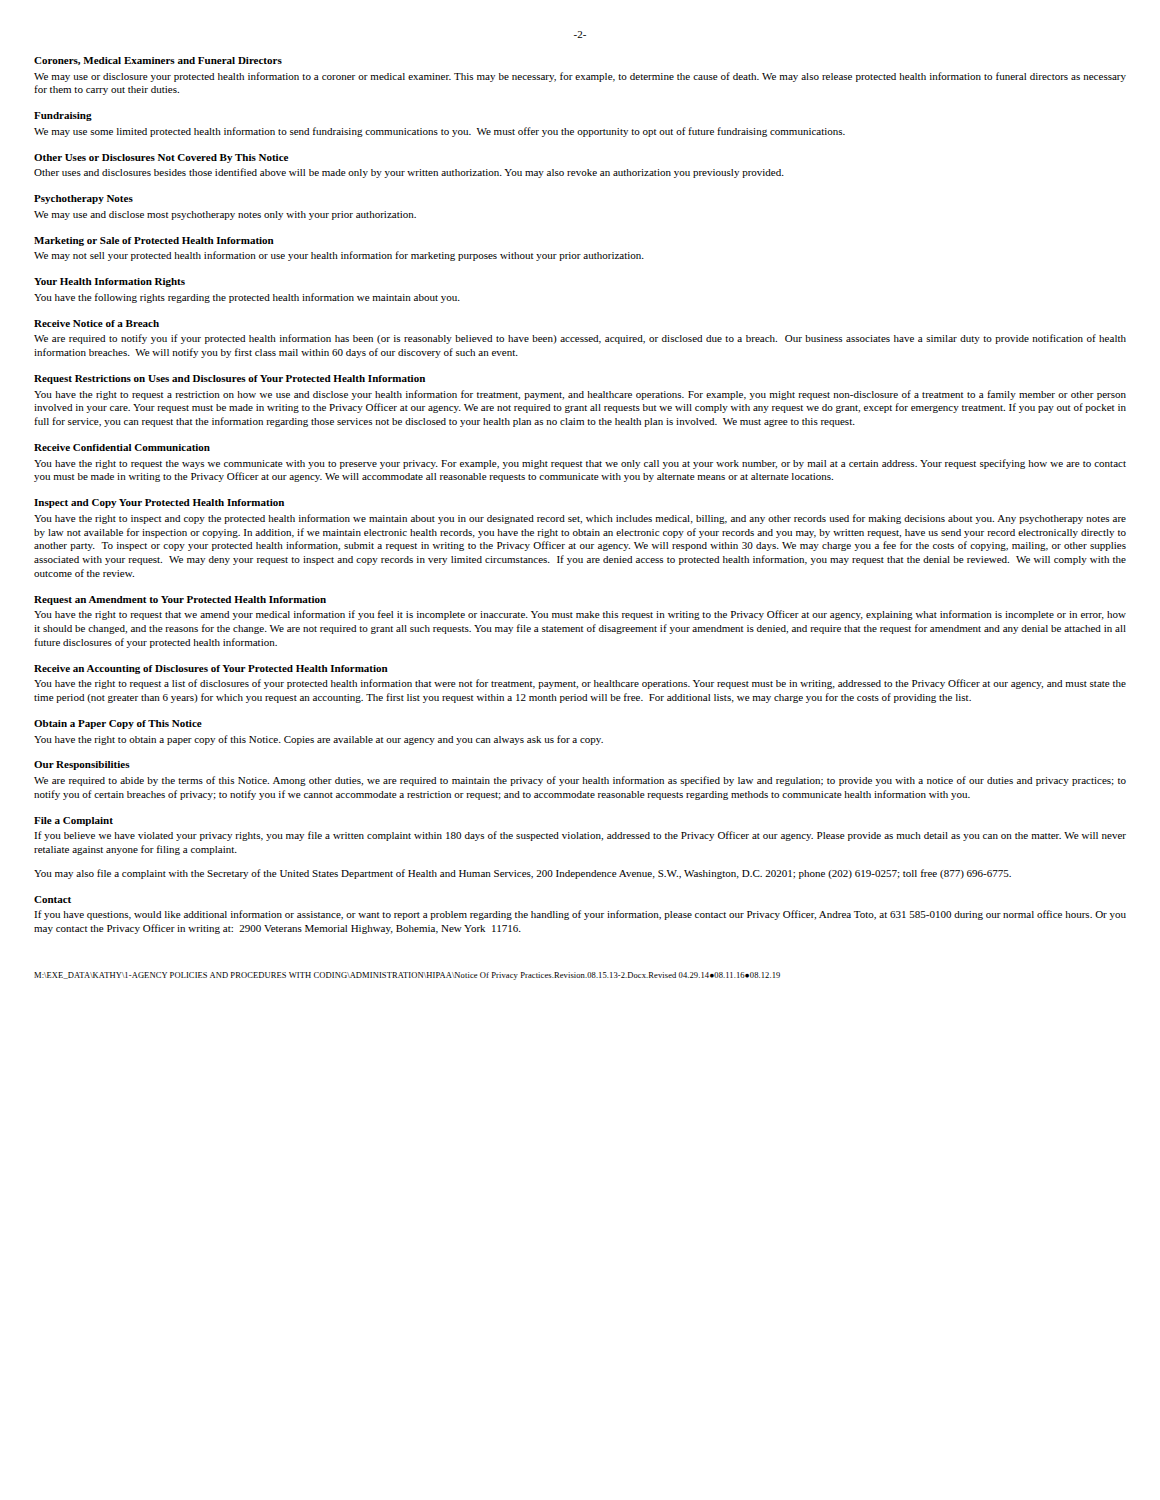-2-
Coroners, Medical Examiners and Funeral Directors
We may use or disclosure your protected health information to a coroner or medical examiner. This may be necessary, for example, to determine the cause of death. We may also release protected health information to funeral directors as necessary for them to carry out their duties.
Fundraising
We may use some limited protected health information to send fundraising communications to you. We must offer you the opportunity to opt out of future fundraising communications.
Other Uses or Disclosures Not Covered By This Notice
Other uses and disclosures besides those identified above will be made only by your written authorization. You may also revoke an authorization you previously provided.
Psychotherapy Notes
We may use and disclose most psychotherapy notes only with your prior authorization.
Marketing or Sale of Protected Health Information
We may not sell your protected health information or use your health information for marketing purposes without your prior authorization.
Your Health Information Rights
You have the following rights regarding the protected health information we maintain about you.
Receive Notice of a Breach
We are required to notify you if your protected health information has been (or is reasonably believed to have been) accessed, acquired, or disclosed due to a breach. Our business associates have a similar duty to provide notification of health information breaches. We will notify you by first class mail within 60 days of our discovery of such an event.
Request Restrictions on Uses and Disclosures of Your Protected Health Information
You have the right to request a restriction on how we use and disclose your health information for treatment, payment, and healthcare operations. For example, you might request non-disclosure of a treatment to a family member or other person involved in your care. Your request must be made in writing to the Privacy Officer at our agency. We are not required to grant all requests but we will comply with any request we do grant, except for emergency treatment. If you pay out of pocket in full for service, you can request that the information regarding those services not be disclosed to your health plan as no claim to the health plan is involved. We must agree to this request.
Receive Confidential Communication
You have the right to request the ways we communicate with you to preserve your privacy. For example, you might request that we only call you at your work number, or by mail at a certain address. Your request specifying how we are to contact you must be made in writing to the Privacy Officer at our agency. We will accommodate all reasonable requests to communicate with you by alternate means or at alternate locations.
Inspect and Copy Your Protected Health Information
You have the right to inspect and copy the protected health information we maintain about you in our designated record set, which includes medical, billing, and any other records used for making decisions about you. Any psychotherapy notes are by law not available for inspection or copying. In addition, if we maintain electronic health records, you have the right to obtain an electronic copy of your records and you may, by written request, have us send your record electronically directly to another party. To inspect or copy your protected health information, submit a request in writing to the Privacy Officer at our agency. We will respond within 30 days. We may charge you a fee for the costs of copying, mailing, or other supplies associated with your request. We may deny your request to inspect and copy records in very limited circumstances. If you are denied access to protected health information, you may request that the denial be reviewed. We will comply with the outcome of the review.
Request an Amendment to Your Protected Health Information
You have the right to request that we amend your medical information if you feel it is incomplete or inaccurate. You must make this request in writing to the Privacy Officer at our agency, explaining what information is incomplete or in error, how it should be changed, and the reasons for the change. We are not required to grant all such requests. You may file a statement of disagreement if your amendment is denied, and require that the request for amendment and any denial be attached in all future disclosures of your protected health information.
Receive an Accounting of Disclosures of Your Protected Health Information
You have the right to request a list of disclosures of your protected health information that were not for treatment, payment, or healthcare operations. Your request must be in writing, addressed to the Privacy Officer at our agency, and must state the time period (not greater than 6 years) for which you request an accounting. The first list you request within a 12 month period will be free. For additional lists, we may charge you for the costs of providing the list.
Obtain a Paper Copy of This Notice
You have the right to obtain a paper copy of this Notice. Copies are available at our agency and you can always ask us for a copy.
Our Responsibilities
We are required to abide by the terms of this Notice. Among other duties, we are required to maintain the privacy of your health information as specified by law and regulation; to provide you with a notice of our duties and privacy practices; to notify you of certain breaches of privacy; to notify you if we cannot accommodate a restriction or request; and to accommodate reasonable requests regarding methods to communicate health information with you.
File a Complaint
If you believe we have violated your privacy rights, you may file a written complaint within 180 days of the suspected violation, addressed to the Privacy Officer at our agency. Please provide as much detail as you can on the matter. We will never retaliate against anyone for filing a complaint.
You may also file a complaint with the Secretary of the United States Department of Health and Human Services, 200 Independence Avenue, S.W., Washington, D.C. 20201; phone (202) 619-0257; toll free (877) 696-6775.
Contact
If you have questions, would like additional information or assistance, or want to report a problem regarding the handling of your information, please contact our Privacy Officer, Andrea Toto, at 631 585-0100 during our normal office hours. Or you may contact the Privacy Officer in writing at: 2900 Veterans Memorial Highway, Bohemia, New York 11716.
M:\EXE_DATA\KATHY\1-AGENCY POLICIES AND PROCEDURES WITH CODING\ADMINISTRATION\HIPAA\Notice Of Privacy Practices.Revision.08.15.13-2.Docx.Revised 04.29.14●08.11.16●08.12.19